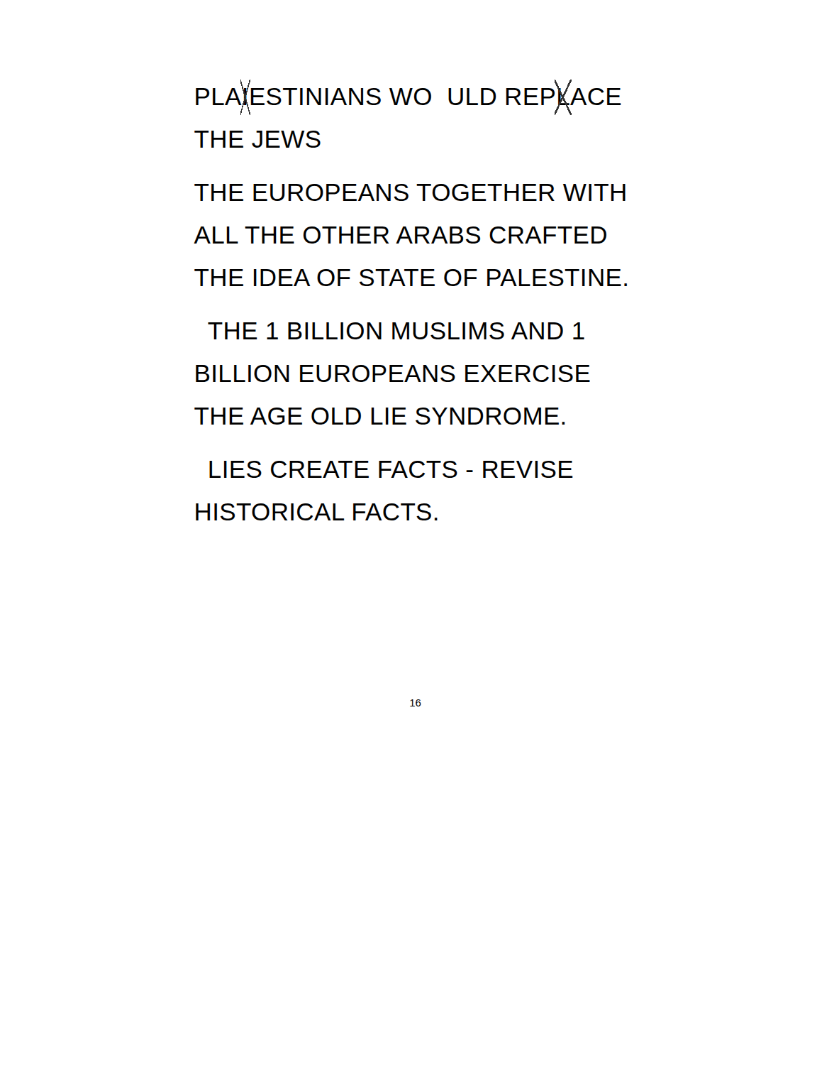PLAIESTINIANS WO ULD REPLACE THE JEWS
THE EUROPEANS TOGETHER WITH ALL THE OTHER ARABS CRAFTED THE IDEA OF STATE OF PALESTINE.
THE 1 BILLION MUSLIMS AND 1 BILLION EUROPEANS EXERCISE THE AGE OLD LIE SYNDROME.
LIES CREATE FACTS - REVISE HISTORICAL FACTS.
16